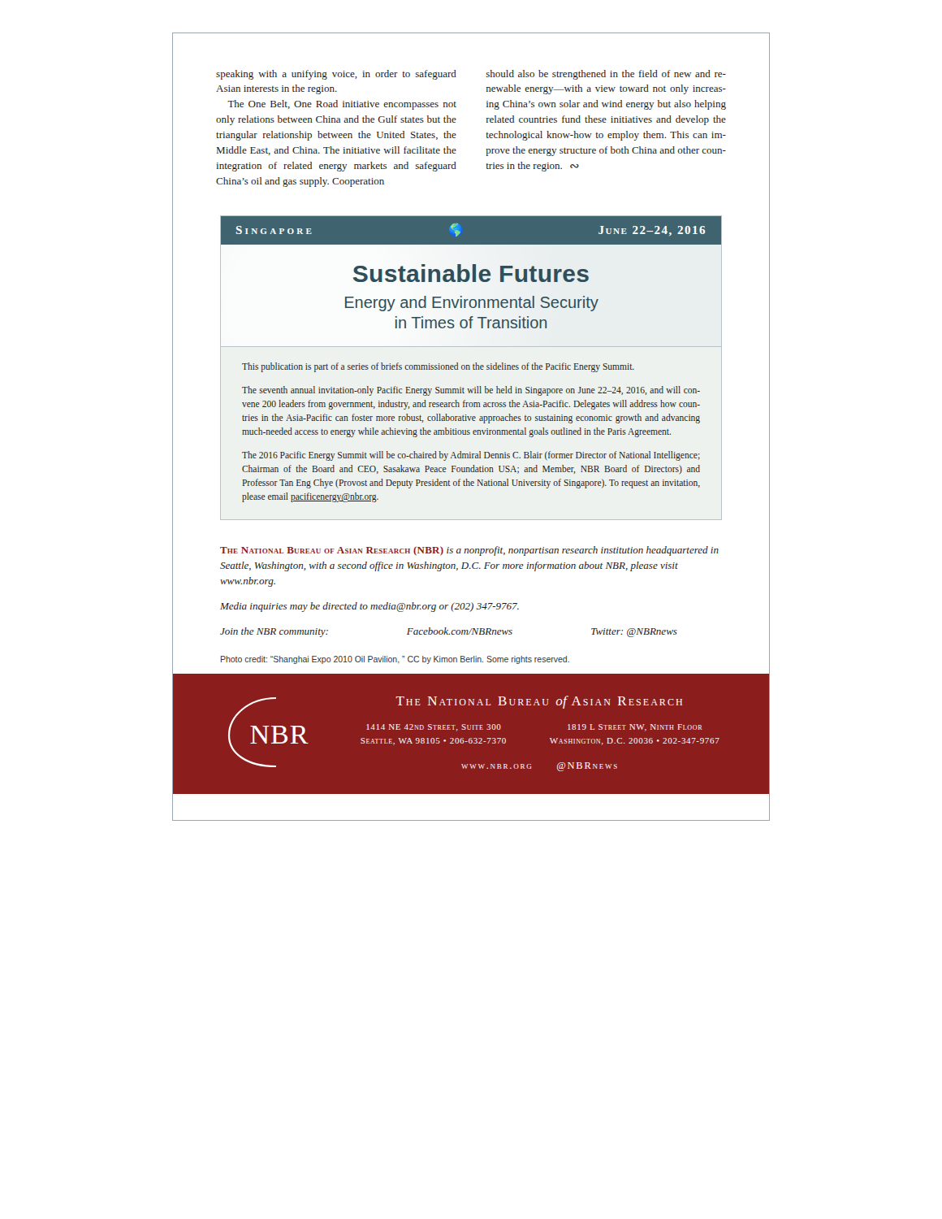speaking with a unifying voice, in order to safeguard Asian interests in the region.
The One Belt, One Road initiative encompasses not only relations between China and the Gulf states but the triangular relationship between the United States, the Middle East, and China. The initiative will facilitate the integration of related energy markets and safeguard China’s oil and gas supply. Cooperation
should also be strengthened in the field of new and renewable energy—with a view toward not only increasing China’s own solar and wind energy but also helping related countries fund these initiatives and develop the technological know-how to employ them. This can improve the energy structure of both China and other countries in the region. ∾
Singapore 🌎 June 22–24, 2016
Sustainable Futures
Energy and Environmental Security
in Times of Transition
This publication is part of a series of briefs commissioned on the sidelines of the Pacific Energy Summit.
The seventh annual invitation-only Pacific Energy Summit will be held in Singapore on June 22–24, 2016, and will convene 200 leaders from government, industry, and research from across the Asia-Pacific. Delegates will address how countries in the Asia-Pacific can foster more robust, collaborative approaches to sustaining economic growth and advancing much-needed access to energy while achieving the ambitious environmental goals outlined in the Paris Agreement.
The 2016 Pacific Energy Summit will be co-chaired by Admiral Dennis C. Blair (former Director of National Intelligence; Chairman of the Board and CEO, Sasakawa Peace Foundation USA; and Member, NBR Board of Directors) and Professor Tan Eng Chye (Provost and Deputy President of the National University of Singapore). To request an invitation, please email pacificenergy@nbr.org.
The National Bureau of Asian Research (NBR) is a nonprofit, nonpartisan research institution headquartered in Seattle, Washington, with a second office in Washington, D.C. For more information about NBR, please visit www.nbr.org.
Media inquiries may be directed to media@nbr.org or (202) 347-9767.
Join the NBR community: Facebook.com/NBRnews Twitter: @NBRnews
Photo credit: “Shanghai Expo 2010 Oil Pavilion, ” CC by Kimon Berlin. Some rights reserved.
NBR
The National Bureau of Asian Research
1414 NE 42nd Street, Suite 300
Seattle, WA 98105 • 206-632-7370
1819 L Street NW, Ninth Floor
Washington, D.C. 20036 • 202-347-9767
www.nbr.org @NBRnews